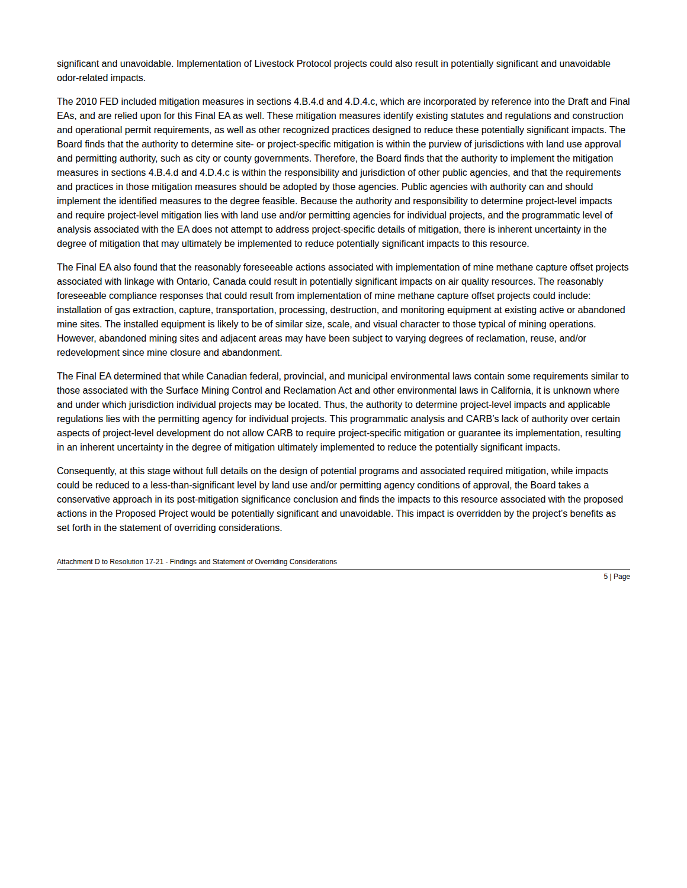significant and unavoidable. Implementation of Livestock Protocol projects could also result in potentially significant and unavoidable odor-related impacts.
The 2010 FED included mitigation measures in sections 4.B.4.d and 4.D.4.c, which are incorporated by reference into the Draft and Final EAs, and are relied upon for this Final EA as well. These mitigation measures identify existing statutes and regulations and construction and operational permit requirements, as well as other recognized practices designed to reduce these potentially significant impacts. The Board finds that the authority to determine site- or project-specific mitigation is within the purview of jurisdictions with land use approval and permitting authority, such as city or county governments. Therefore, the Board finds that the authority to implement the mitigation measures in sections 4.B.4.d and 4.D.4.c is within the responsibility and jurisdiction of other public agencies, and that the requirements and practices in those mitigation measures should be adopted by those agencies. Public agencies with authority can and should implement the identified measures to the degree feasible. Because the authority and responsibility to determine project-level impacts and require project-level mitigation lies with land use and/or permitting agencies for individual projects, and the programmatic level of analysis associated with the EA does not attempt to address project-specific details of mitigation, there is inherent uncertainty in the degree of mitigation that may ultimately be implemented to reduce potentially significant impacts to this resource.
The Final EA also found that the reasonably foreseeable actions associated with implementation of mine methane capture offset projects associated with linkage with Ontario, Canada could result in potentially significant impacts on air quality resources. The reasonably foreseeable compliance responses that could result from implementation of mine methane capture offset projects could include: installation of gas extraction, capture, transportation, processing, destruction, and monitoring equipment at existing active or abandoned mine sites. The installed equipment is likely to be of similar size, scale, and visual character to those typical of mining operations. However, abandoned mining sites and adjacent areas may have been subject to varying degrees of reclamation, reuse, and/or redevelopment since mine closure and abandonment.
The Final EA determined that while Canadian federal, provincial, and municipal environmental laws contain some requirements similar to those associated with the Surface Mining Control and Reclamation Act and other environmental laws in California, it is unknown where and under which jurisdiction individual projects may be located. Thus, the authority to determine project-level impacts and applicable regulations lies with the permitting agency for individual projects. This programmatic analysis and CARB’s lack of authority over certain aspects of project-level development do not allow CARB to require project-specific mitigation or guarantee its implementation, resulting in an inherent uncertainty in the degree of mitigation ultimately implemented to reduce the potentially significant impacts.
Consequently, at this stage without full details on the design of potential programs and associated required mitigation, while impacts could be reduced to a less-than-significant level by land use and/or permitting agency conditions of approval, the Board takes a conservative approach in its post-mitigation significance conclusion and finds the impacts to this resource associated with the proposed actions in the Proposed Project would be potentially significant and unavoidable. This impact is overridden by the project’s benefits as set forth in the statement of overriding considerations.
Attachment D to Resolution 17-21 - Findings and Statement of Overriding Considerations
5 | Page